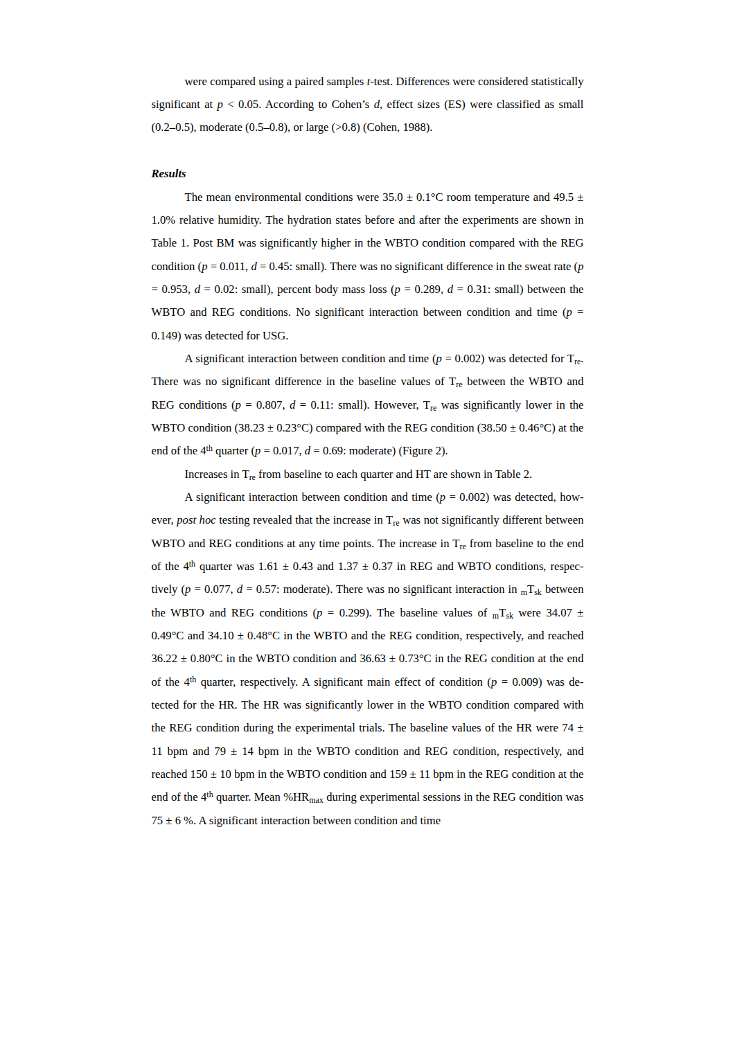were compared using a paired samples t-test. Differences were considered statistically significant at p < 0.05. According to Cohen’s d, effect sizes (ES) were classified as small (0.2–0.5), moderate (0.5–0.8), or large (>0.8) (Cohen, 1988).
Results
The mean environmental conditions were 35.0 ± 0.1°C room temperature and 49.5 ± 1.0% relative humidity. The hydration states before and after the experiments are shown in Table 1. Post BM was significantly higher in the WBTO condition compared with the REG condition (p = 0.011, d = 0.45: small). There was no significant difference in the sweat rate (p = 0.953, d = 0.02: small), percent body mass loss (p = 0.289, d = 0.31: small) between the WBTO and REG conditions. No significant interaction between condition and time (p = 0.149) was detected for USG.
A significant interaction between condition and time (p = 0.002) was detected for Tre. There was no significant difference in the baseline values of Tre between the WBTO and REG conditions (p = 0.807, d = 0.11: small). However, Tre was significantly lower in the WBTO condition (38.23 ± 0.23°C) compared with the REG condition (38.50 ± 0.46°C) at the end of the 4th quarter (p = 0.017, d = 0.69: moderate) (Figure 2).
Increases in Tre from baseline to each quarter and HT are shown in Table 2.
A significant interaction between condition and time (p = 0.002) was detected, however, post hoc testing revealed that the increase in Tre was not significantly different between WBTO and REG conditions at any time points. The increase in Tre from baseline to the end of the 4th quarter was 1.61 ± 0.43 and 1.37 ± 0.37 in REG and WBTO conditions, respectively (p = 0.077, d = 0.57: moderate). There was no significant interaction in mTsk between the WBTO and REG conditions (p = 0.299). The baseline values of mTsk were 34.07 ± 0.49°C and 34.10 ± 0.48°C in the WBTO and the REG condition, respectively, and reached 36.22 ± 0.80°C in the WBTO condition and 36.63 ± 0.73°C in the REG condition at the end of the 4th quarter, respectively. A significant main effect of condition (p = 0.009) was detected for the HR. The HR was significantly lower in the WBTO condition compared with the REG condition during the experimental trials. The baseline values of the HR were 74 ± 11 bpm and 79 ± 14 bpm in the WBTO condition and REG condition, respectively, and reached 150 ± 10 bpm in the WBTO condition and 159 ± 11 bpm in the REG condition at the end of the 4th quarter. Mean %HRmax during experimental sessions in the REG condition was 75 ± 6 %. A significant interaction between condition and time